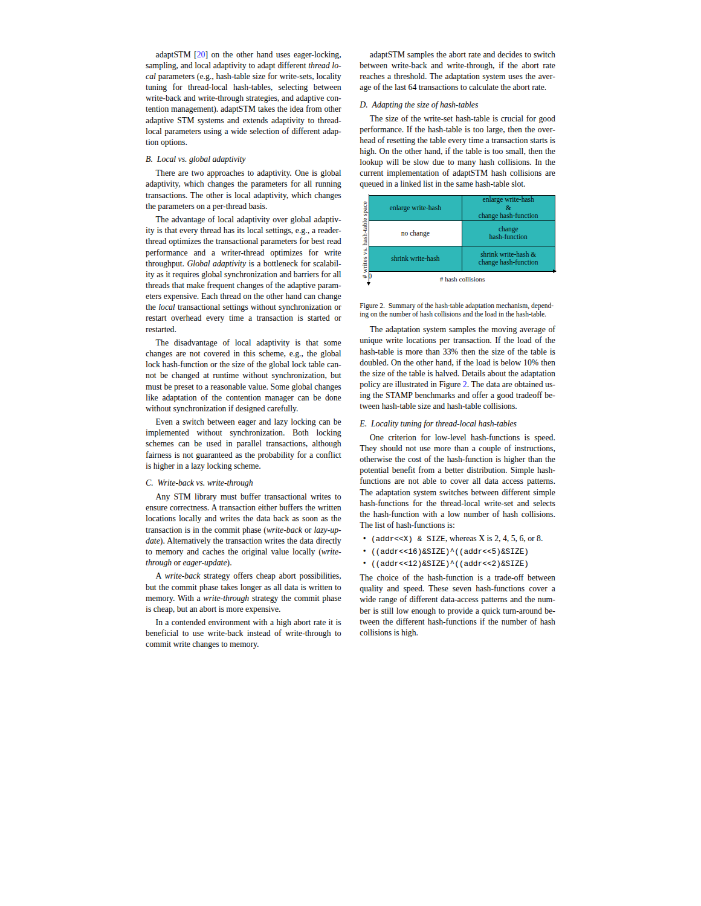adaptSTM [20] on the other hand uses eager-locking, sampling, and local adaptivity to adapt different thread local parameters (e.g., hash-table size for write-sets, locality tuning for thread-local hash-tables, selecting between write-back and write-through strategies, and adaptive contention management). adaptSTM takes the idea from other adaptive STM systems and extends adaptivity to thread-local parameters using a wide selection of different adaption options.
B. Local vs. global adaptivity
There are two approaches to adaptivity. One is global adaptivity, which changes the parameters for all running transactions. The other is local adaptivity, which changes the parameters on a per-thread basis.
The advantage of local adaptivity over global adaptivity is that every thread has its local settings, e.g., a reader-thread optimizes the transactional parameters for best read performance and a writer-thread optimizes for write throughput. Global adaptivity is a bottleneck for scalability as it requires global synchronization and barriers for all threads that make frequent changes of the adaptive parameters expensive. Each thread on the other hand can change the local transactional settings without synchronization or restart overhead every time a transaction is started or restarted.
The disadvantage of local adaptivity is that some changes are not covered in this scheme, e.g., the global lock hash-function or the size of the global lock table cannot be changed at runtime without synchronization, but must be preset to a reasonable value. Some global changes like adaptation of the contention manager can be done without synchronization if designed carefully.
Even a switch between eager and lazy locking can be implemented without synchronization. Both locking schemes can be used in parallel transactions, although fairness is not guaranteed as the probability for a conflict is higher in a lazy locking scheme.
C. Write-back vs. write-through
Any STM library must buffer transactional writes to ensure correctness. A transaction either buffers the written locations locally and writes the data back as soon as the transaction is in the commit phase (write-back or lazy-update). Alternatively the transaction writes the data directly to memory and caches the original value locally (write-through or eager-update).
A write-back strategy offers cheap abort possibilities, but the commit phase takes longer as all data is written to memory. With a write-through strategy the commit phase is cheap, but an abort is more expensive.
In a contended environment with a high abort rate it is beneficial to use write-back instead of write-through to commit write changes to memory.
adaptSTM samples the abort rate and decides to switch between write-back and write-through, if the abort rate reaches a threshold. The adaptation system uses the average of the last 64 transactions to calculate the abort rate.
D. Adapting the size of hash-tables
The size of the write-set hash-table is crucial for good performance. If the hash-table is too large, then the overhead of resetting the table every time a transaction starts is high. On the other hand, if the table is too small, then the lookup will be slow due to many hash collisions. In the current implementation of adaptSTM hash collisions are queued in a linked list in the same hash-table slot.
# writes vs. hash-table space
enlarge write-hash
enlarge write-hash
&
change hash-function
no change
change
hash-function
shrink write-hash
shrink write-hash &
change hash-function
0
# hash collisions
Figure 2. Summary of the hash-table adaptation mechanism, depending on the number of hash collisions and the load in the hash-table.
The adaptation system samples the moving average of unique write locations per transaction. If the load of the hash-table is more than 33% then the size of the table is doubled. On the other hand, if the load is below 10% then the size of the table is halved. Details about the adaptation policy are illustrated in Figure 2. The data are obtained using the STAMP benchmarks and offer a good tradeoff between hash-table size and hash-table collisions.
E. Locality tuning for thread-local hash-tables
One criterion for low-level hash-functions is speed. They should not use more than a couple of instructions, otherwise the cost of the hash-function is higher than the potential benefit from a better distribution. Simple hash-functions are not able to cover all data access patterns. The adaptation system switches between different simple hash-functions for the thread-local write-set and selects the hash-function with a low number of hash collisions. The list of hash-functions is:
(addr<<X) & SIZE, whereas X is 2, 4, 5, 6, or 8.
((addr<<16)&SIZE)^((addr<<5)&SIZE)
((addr<<12)&SIZE)^((addr<<2)&SIZE)
The choice of the hash-function is a trade-off between quality and speed. These seven hash-functions cover a wide range of different data-access patterns and the number is still low enough to provide a quick turn-around between the different hash-functions if the number of hash collisions is high.